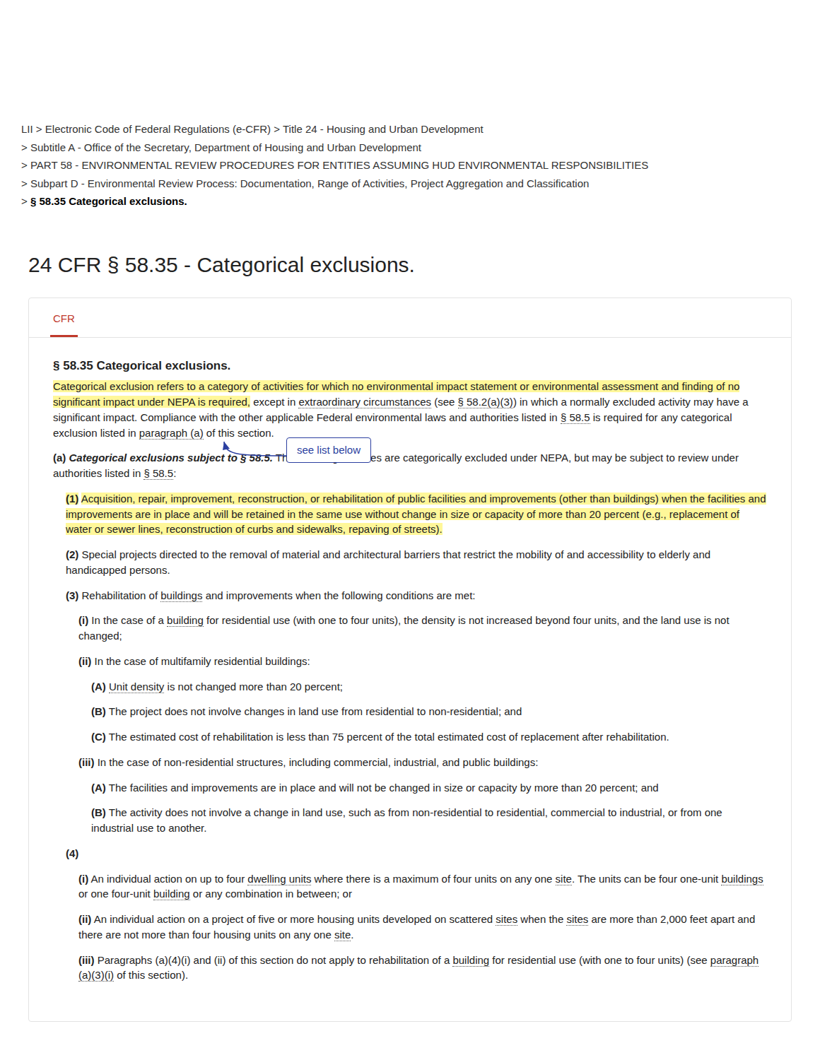LII > Electronic Code of Federal Regulations (e-CFR) > Title 24 - Housing and Urban Development
> Subtitle A - Office of the Secretary, Department of Housing and Urban Development
> PART 58 - ENVIRONMENTAL REVIEW PROCEDURES FOR ENTITIES ASSUMING HUD ENVIRONMENTAL RESPONSIBILITIES
> Subpart D - Environmental Review Process: Documentation, Range of Activities, Project Aggregation and Classification
> § 58.35 Categorical exclusions.
24 CFR § 58.35 - Categorical exclusions.
CFR
§ 58.35 Categorical exclusions.
Categorical exclusion refers to a category of activities for which no environmental impact statement or environmental assessment and finding of no significant impact under NEPA is required, except in extraordinary circumstances (see § 58.2(a)(3)) in which a normally excluded activity may have a significant impact. Compliance with the other applicable Federal environmental laws and authorities listed in § 58.5 is required for any categorical exclusion listed in paragraph (a) of this section.
see list below
(a) Categorical exclusions subject to § 58.5. The following activities are categorically excluded under NEPA, but may be subject to review under authorities listed in § 58.5:
(1) Acquisition, repair, improvement, reconstruction, or rehabilitation of public facilities and improvements (other than buildings) when the facilities and improvements are in place and will be retained in the same use without change in size or capacity of more than 20 percent (e.g., replacement of water or sewer lines, reconstruction of curbs and sidewalks, repaving of streets).
(2) Special projects directed to the removal of material and architectural barriers that restrict the mobility of and accessibility to elderly and handicapped persons.
(3) Rehabilitation of buildings and improvements when the following conditions are met:
(i) In the case of a building for residential use (with one to four units), the density is not increased beyond four units, and the land use is not changed;
(ii) In the case of multifamily residential buildings:
(A) Unit density is not changed more than 20 percent;
(B) The project does not involve changes in land use from residential to non-residential; and
(C) The estimated cost of rehabilitation is less than 75 percent of the total estimated cost of replacement after rehabilitation.
(iii) In the case of non-residential structures, including commercial, industrial, and public buildings:
(A) The facilities and improvements are in place and will not be changed in size or capacity by more than 20 percent; and
(B) The activity does not involve a change in land use, such as from non-residential to residential, commercial to industrial, or from one industrial use to another.
(4)
(i) An individual action on up to four dwelling units where there is a maximum of four units on any one site. The units can be four one-unit buildings or one four-unit building or any combination in between; or
(ii) An individual action on a project of five or more housing units developed on scattered sites when the sites are more than 2,000 feet apart and there are not more than four housing units on any one site.
(iii) Paragraphs (a)(4)(i) and (ii) of this section do not apply to rehabilitation of a building for residential use (with one to four units) (see paragraph (a)(3)(i) of this section).